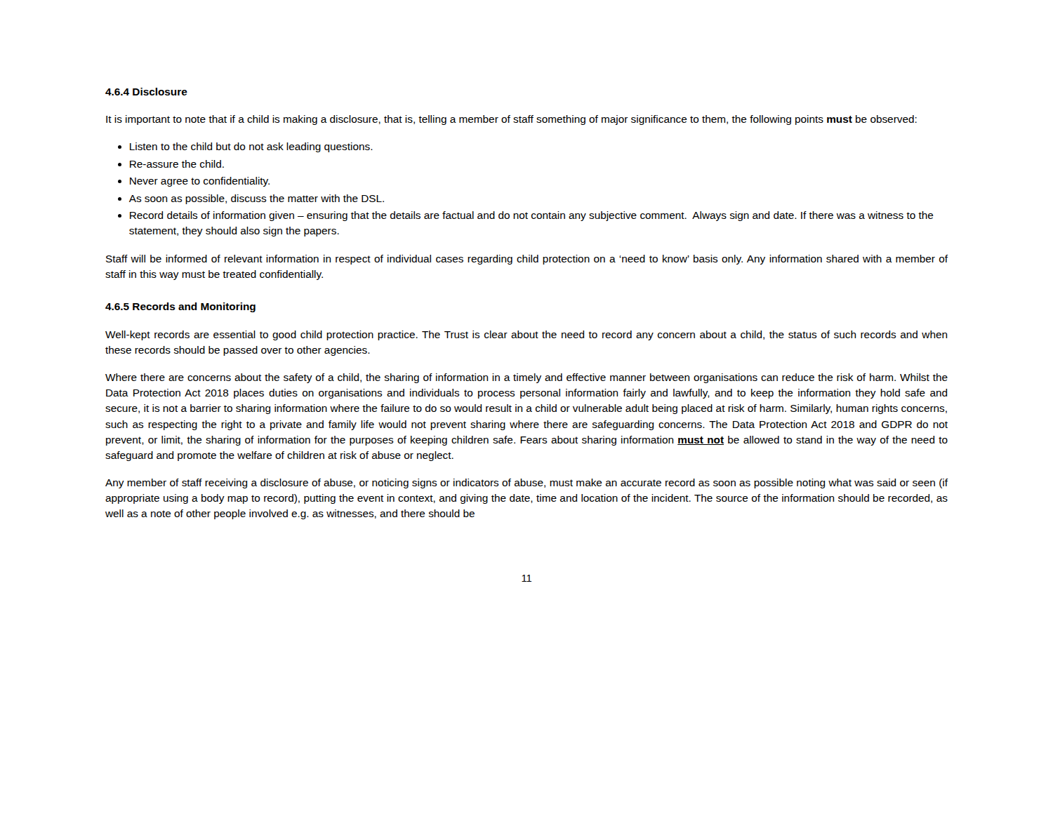4.6.4 Disclosure
It is important to note that if a child is making a disclosure, that is, telling a member of staff something of major significance to them, the following points must be observed:
Listen to the child but do not ask leading questions.
Re-assure the child.
Never agree to confidentiality.
As soon as possible, discuss the matter with the DSL.
Record details of information given – ensuring that the details are factual and do not contain any subjective comment. Always sign and date. If there was a witness to the statement, they should also sign the papers.
Staff will be informed of relevant information in respect of individual cases regarding child protection on a ‘need to know’ basis only. Any information shared with a member of staff in this way must be treated confidentially.
4.6.5 Records and Monitoring
Well-kept records are essential to good child protection practice. The Trust is clear about the need to record any concern about a child, the status of such records and when these records should be passed over to other agencies.
Where there are concerns about the safety of a child, the sharing of information in a timely and effective manner between organisations can reduce the risk of harm. Whilst the Data Protection Act 2018 places duties on organisations and individuals to process personal information fairly and lawfully, and to keep the information they hold safe and secure, it is not a barrier to sharing information where the failure to do so would result in a child or vulnerable adult being placed at risk of harm. Similarly, human rights concerns, such as respecting the right to a private and family life would not prevent sharing where there are safeguarding concerns. The Data Protection Act 2018 and GDPR do not prevent, or limit, the sharing of information for the purposes of keeping children safe. Fears about sharing information must not be allowed to stand in the way of the need to safeguard and promote the welfare of children at risk of abuse or neglect.
Any member of staff receiving a disclosure of abuse, or noticing signs or indicators of abuse, must make an accurate record as soon as possible noting what was said or seen (if appropriate using a body map to record), putting the event in context, and giving the date, time and location of the incident. The source of the information should be recorded, as well as a note of other people involved e.g. as witnesses, and there should be
11